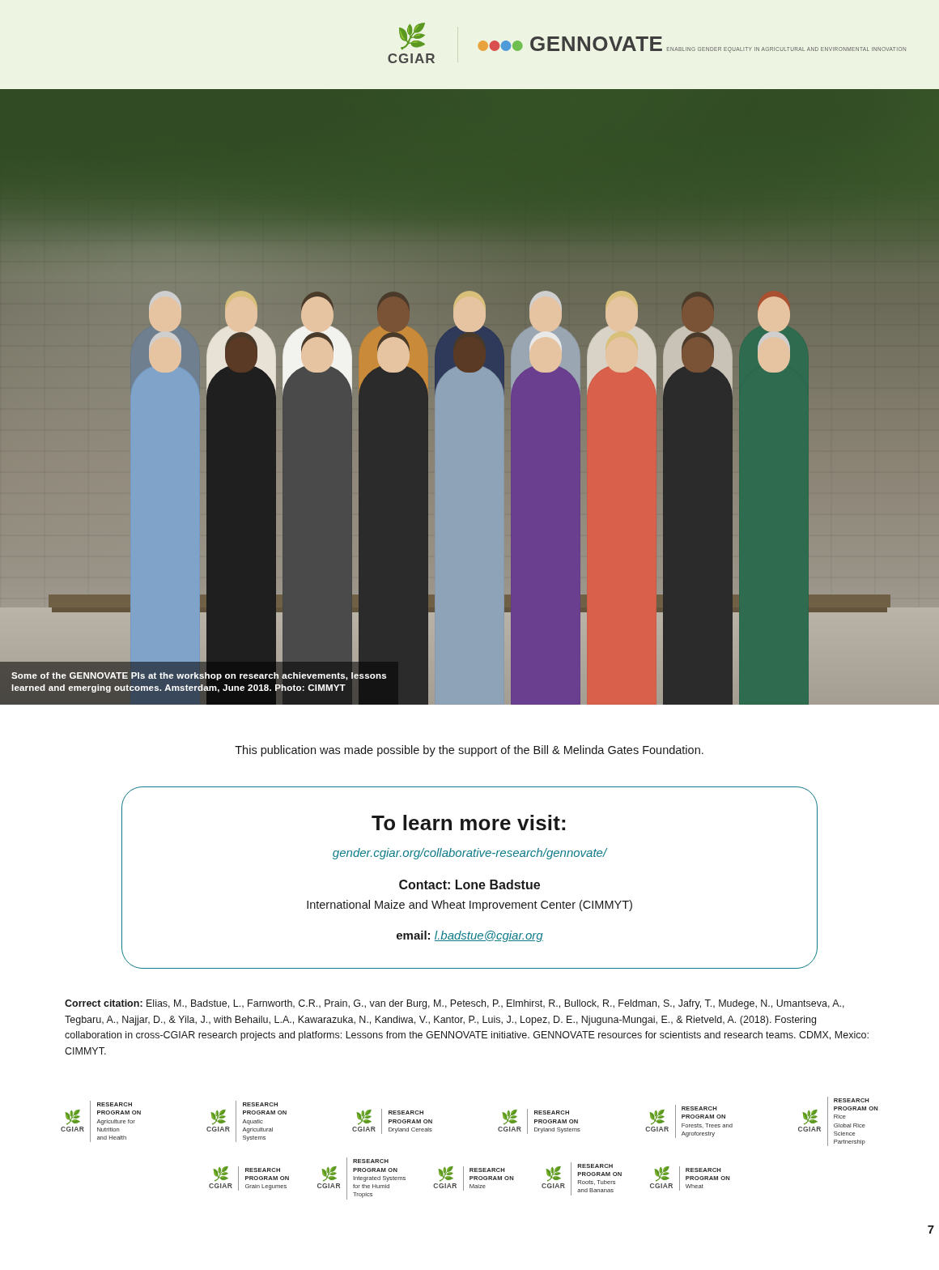🌿 CGIAR
●●●● GENNOVATE Enabling gender equality in agricultural and environmental innovation
Some of the GENNOVATE PIs at the workshop on research achievements, lessons
learned and emerging outcomes. Amsterdam, June 2018. Photo: CIMMYT
This publication was made possible by the support of the Bill & Melinda Gates Foundation.
To learn more visit:
gender.cgiar.org/collaborative-research/gennovate/
Contact: Lone Badstue
International Maize and Wheat Improvement Center (CIMMYT)
email: l.badstue@cgiar.org
Correct citation: Elias, M., Badstue, L., Farnworth, C.R., Prain, G., van der Burg, M., Petesch, P., Elmhirst, R., Bullock, R., Feldman, S., Jafry, T., Mudege, N., Umantseva, A., Tegbaru, A., Najjar, D., & Yila, J., with Behailu, L.A., Kawarazuka, N., Kandiwa, V., Kantor, P., Luis, J., Lopez, D. E., Njuguna-Mungai, E., & Rietveld, A. (2018). Fostering collaboration in cross-CGIAR research projects and platforms: Lessons from the GENNOVATE initiative. GENNOVATE resources for scientists and research teams. CDMX, Mexico: CIMMYT.
🌿CGIAR Research
Program on
Agriculture for
Nutrition
and Health
🌿CGIAR Research
Program on
Aquatic
Agricultural
Systems
🌿CGIAR Research
Program on
Dryland Cereals
🌿CGIAR Research
Program on
Dryland Systems
🌿CGIAR Research
Program on
Forests, Trees and
Agroforestry
🌿CGIAR Research
Program on
Rice
Global Rice
Science
Partnership
🌿CGIAR Research
Program on
Grain Legumes
🌿CGIAR Research
Program on
Integrated Systems
for the Humid
Tropics
🌿CGIAR Research
Program on
Maize
🌿CGIAR Research
Program on
Roots, Tubers
and Bananas
🌿CGIAR Research
Program on
Wheat
7